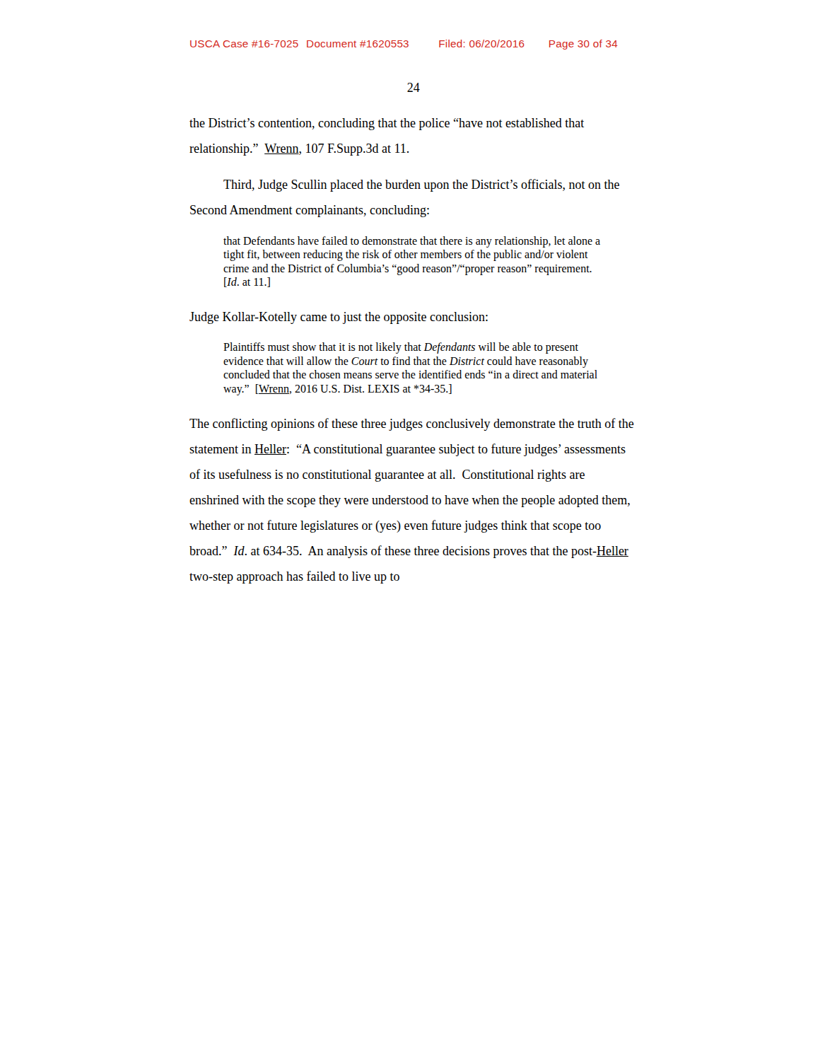USCA Case #16-7025 Document #1620553 Filed: 06/20/2016 Page 30 of 34
24
the District’s contention, concluding that the police “have not established that relationship.” Wrenn, 107 F.Supp.3d at 11.
Third, Judge Scullin placed the burden upon the District’s officials, not on the Second Amendment complainants, concluding:
that Defendants have failed to demonstrate that there is any relationship, let alone a tight fit, between reducing the risk of other members of the public and/or violent crime and the District of Columbia’s “good reason”/“proper reason” requirement. [Id. at 11.]
Judge Kollar-Kotelly came to just the opposite conclusion:
Plaintiffs must show that it is not likely that Defendants will be able to present evidence that will allow the Court to find that the District could have reasonably concluded that the chosen means serve the identified ends “in a direct and material way.” [Wrenn, 2016 U.S. Dist. LEXIS at *34-35.]
The conflicting opinions of these three judges conclusively demonstrate the truth of the statement in Heller: “A constitutional guarantee subject to future judges’ assessments of its usefulness is no constitutional guarantee at all. Constitutional rights are enshrined with the scope they were understood to have when the people adopted them, whether or not future legislatures or (yes) even future judges think that scope too broad.” Id. at 634-35. An analysis of these three decisions proves that the post-Heller two-step approach has failed to live up to